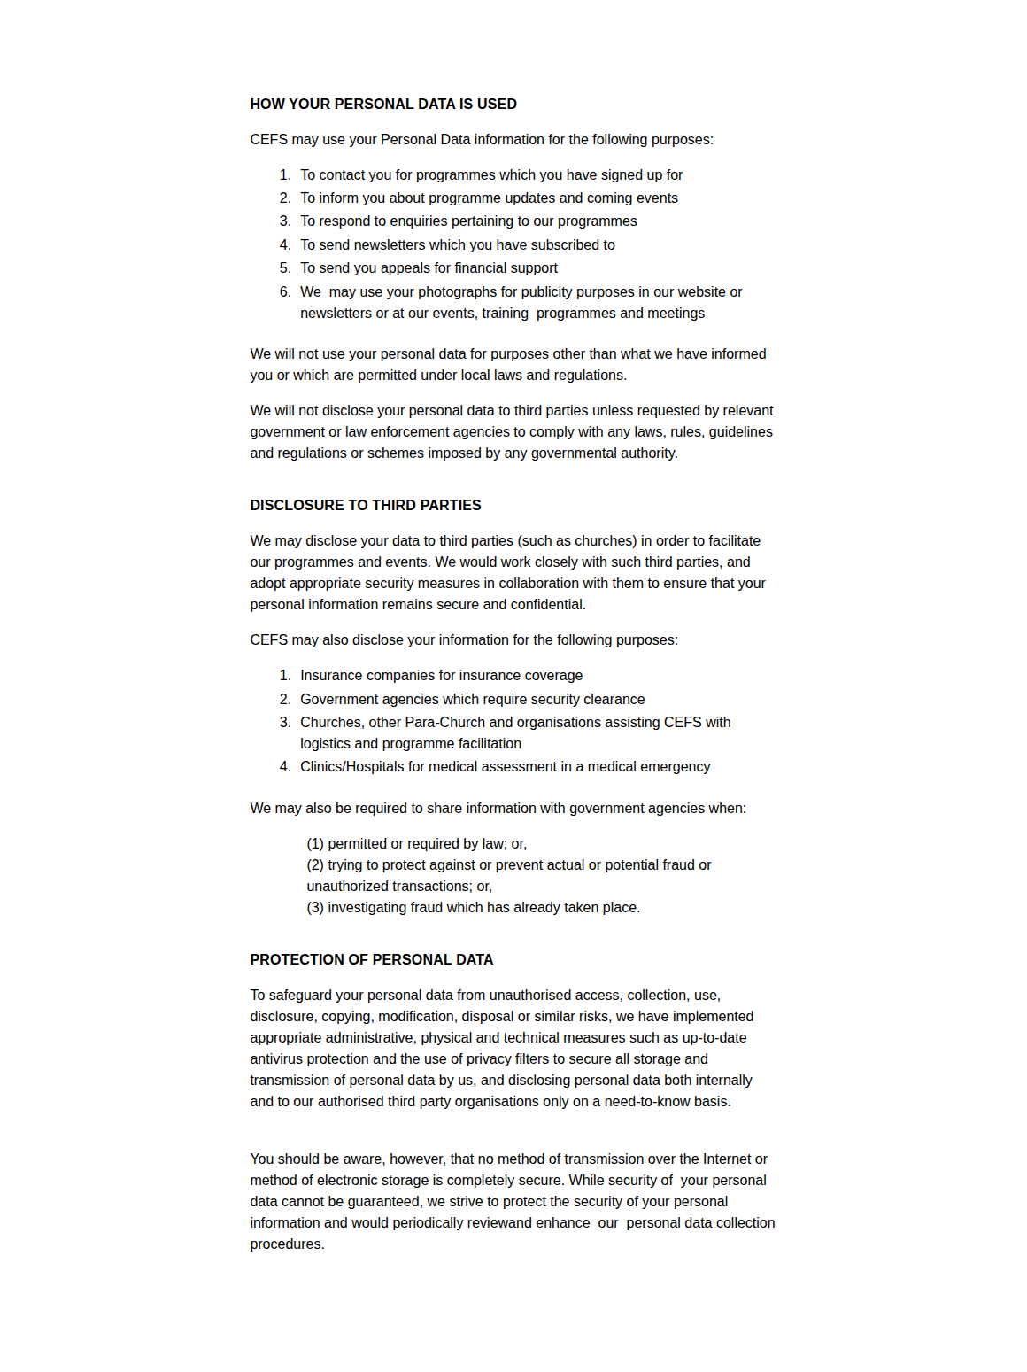HOW YOUR PERSONAL DATA IS USED
CEFS may use your Personal Data information for the following purposes:
To contact you for programmes which you have signed up for
To inform you about programme updates and coming events
To respond to enquiries pertaining to our programmes
To send newsletters which you have subscribed to
To send you appeals for financial support
We may use your photographs for publicity purposes in our website or newsletters or at our events, training programmes and meetings
We will not use your personal data for purposes other than what we have informed you or which are permitted under local laws and regulations.
We will not disclose your personal data to third parties unless requested by relevant government or law enforcement agencies to comply with any laws, rules, guidelines and regulations or schemes imposed by any governmental authority.
DISCLOSURE TO THIRD PARTIES
We may disclose your data to third parties (such as churches) in order to facilitate our programmes and events. We would work closely with such third parties, and adopt appropriate security measures in collaboration with them to ensure that your personal information remains secure and confidential.
CEFS may also disclose your information for the following purposes:
Insurance companies for insurance coverage
Government agencies which require security clearance
Churches, other Para-Church and organisations assisting CEFS with logistics and programme facilitation
Clinics/Hospitals for medical assessment in a medical emergency
We may also be required to share information with government agencies when:
(1) permitted or required by law; or,
(2) trying to protect against or prevent actual or potential fraud or unauthorized transactions; or,
(3) investigating fraud which has already taken place.
PROTECTION OF PERSONAL DATA
To safeguard your personal data from unauthorised access, collection, use, disclosure, copying, modification, disposal or similar risks, we have implemented appropriate administrative, physical and technical measures such as up-to-date antivirus protection and the use of privacy filters to secure all storage and transmission of personal data by us, and disclosing personal data both internally and to our authorised third party organisations only on a need-to-know basis.
You should be aware, however, that no method of transmission over the Internet or method of electronic storage is completely secure. While security of your personal data cannot be guaranteed, we strive to protect the security of your personal information and would periodically reviewand enhance our personal data collection procedures.